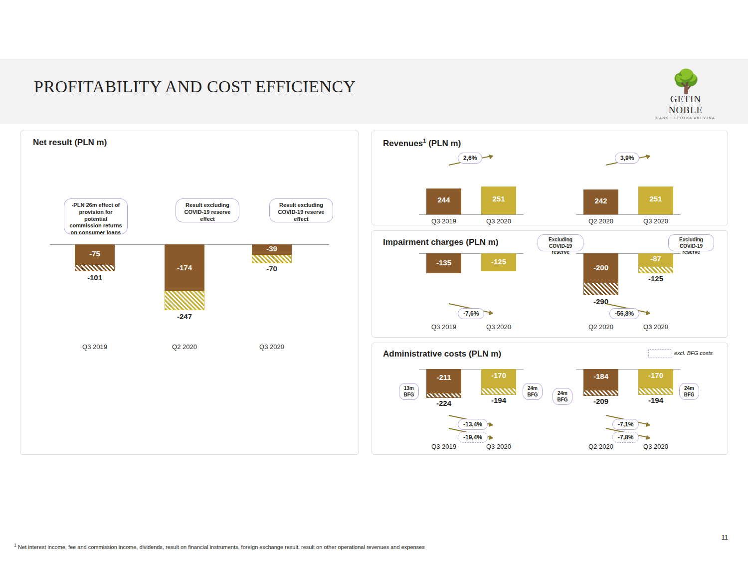PROFITABILITY AND COST EFFICIENCY
🌳
GETIN NOBLE
BANK · SPÓŁKA AKCYJNA
Net result (PLN m)
-75
-101
-174
-247
-39
-70
Q3 2019
Q2 2020
Q3 2020
-PLN 26m effect of provision for potential commission returns on consumer loans
Result excluding COVID-19 reserve effect
Result excluding COVID-19 reserve effect
Revenues1 (PLN m)
244
251
Q3 2019
Q3 2020
2,6%
242
251
Q2 2020
Q3 2020
3,9%
Impairment charges (PLN m)
-135
-125
Q3 2019
Q3 2020
-7,6%
-200
-290
-87
-125
Q2 2020
Q3 2020
-56,8%
Excluding COVID-19 reserve
Excluding COVID-19 reserve
Administrative costs (PLN m)
excl. BFG costs
-211
-224
-170
-194
Q3 2019
Q3 2020
13m BFG
24m BFG
-13,4%
-19,4%
-184
-209
-170
-194
Q2 2020
Q3 2020
24m BFG
24m BFG
-7,1%
-7,8%
1 Net interest income, fee and commission income, dividends, result on financial instruments, foreign exchange result, result on other operational revenues and expenses
11